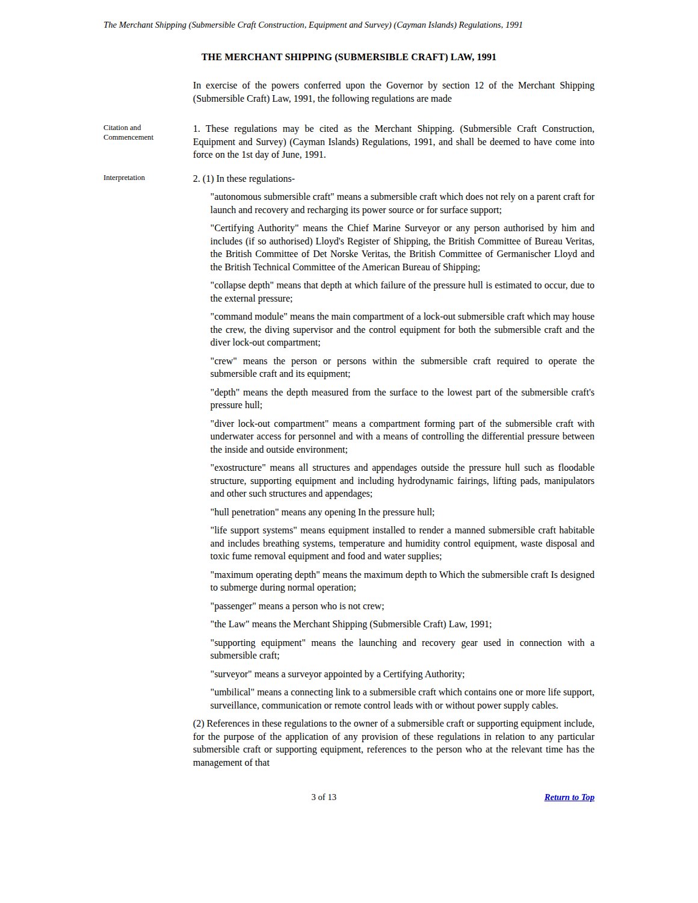The Merchant Shipping (Submersible Craft Construction, Equipment and Survey) (Cayman Islands) Regulations, 1991
THE MERCHANT SHIPPING (SUBMERSIBLE CRAFT) LAW, 1991
In exercise of the powers conferred upon the Governor by section 12 of the Merchant Shipping (Submersible Craft) Law, 1991, the following regulations are made
Citation and Commencement
1. These regulations may be cited as the Merchant Shipping. (Submersible Craft Construction, Equipment and Survey) (Cayman Islands) Regulations, 1991, and shall be deemed to have come into force on the 1st day of June, 1991.
Interpretation
2. (1) In these regulations-
"autonomous submersible craft" means a submersible craft which does not rely on a parent craft for launch and recovery and recharging its power source or for surface support;
"Certifying Authority" means the Chief Marine Surveyor or any person authorised by him and includes (if so authorised) Lloyd's Register of Shipping, the British Committee of Bureau Veritas, the British Committee of Det Norske Veritas, the British Committee of Germanischer Lloyd and the British Technical Committee of the American Bureau of Shipping;
"collapse depth" means that depth at which failure of the pressure hull is estimated to occur, due to the external pressure;
"command module" means the main compartment of a lock-out submersible craft which may house the crew, the diving supervisor and the control equipment for both the submersible craft and the diver lock-out compartment;
"crew" means the person or persons within the submersible craft required to operate the submersible craft and its equipment;
"depth" means the depth measured from the surface to the lowest part of the submersible craft's pressure hull;
"diver lock-out compartment" means a compartment forming part of the submersible craft with underwater access for personnel and with a means of controlling the differential pressure between the inside and outside environment;
"exostructure" means all structures and appendages outside the pressure hull such as floodable structure, supporting equipment and including hydrodynamic fairings, lifting pads, manipulators and other such structures and appendages;
"hull penetration" means any opening In the pressure hull;
"life support systems" means equipment installed to render a manned submersible craft habitable and includes breathing systems, temperature and humidity control equipment, waste disposal and toxic fume removal equipment and food and water supplies;
"maximum operating depth" means the maximum depth to Which the submersible craft Is designed to submerge during normal operation;
"passenger" means a person who is not crew;
"the Law" means the Merchant Shipping (Submersible Craft) Law, 1991;
"supporting equipment" means the launching and recovery gear used in connection with a submersible craft;
"surveyor" means a surveyor appointed by a Certifying Authority;
"umbilical" means a connecting link to a submersible craft which contains one or more life support, surveillance, communication or remote control leads with or without power supply cables.
(2) References in these regulations to the owner of a submersible craft or supporting equipment include, for the purpose of the application of any provision of these regulations in relation to any particular submersible craft or supporting equipment, references to the person who at the relevant time has the management of that
3 of 13 Return to Top